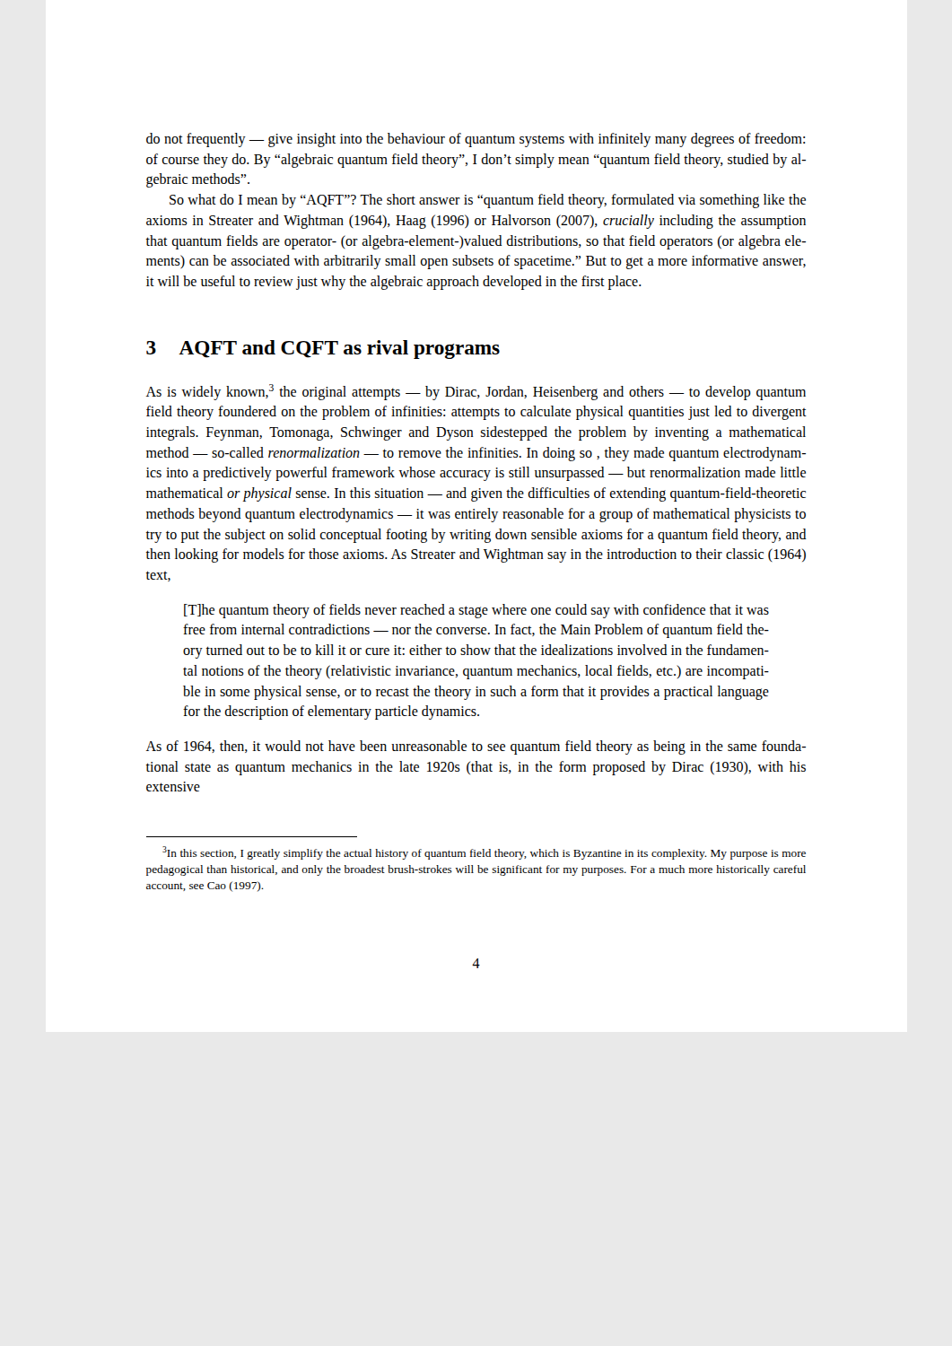do not frequently — give insight into the behaviour of quantum systems with infinitely many degrees of freedom: of course they do. By “algebraic quantum field theory”, I don’t simply mean “quantum field theory, studied by algebraic methods”.
So what do I mean by “AQFT”? The short answer is “quantum field theory, formulated via something like the axioms in Streater and Wightman (1964), Haag (1996) or Halvorson (2007), crucially including the assumption that quantum fields are operator- (or algebra-element-)valued distributions, so that field operators (or algebra elements) can be associated with arbitrarily small open subsets of spacetime.” But to get a more informative answer, it will be useful to review just why the algebraic approach developed in the first place.
3 AQFT and CQFT as rival programs
As is widely known,3 the original attempts — by Dirac, Jordan, Heisenberg and others — to develop quantum field theory foundered on the problem of infinities: attempts to calculate physical quantities just led to divergent integrals. Feynman, Tomonaga, Schwinger and Dyson sidestepped the problem by inventing a mathematical method — so-called renormalization — to remove the infinities. In doing so , they made quantum electrodynamics into a predictively powerful framework whose accuracy is still unsurpassed — but renormalization made little mathematical or physical sense. In this situation — and given the difficulties of extending quantum-field-theoretic methods beyond quantum electrodynamics — it was entirely reasonable for a group of mathematical physicists to try to put the subject on solid conceptual footing by writing down sensible axioms for a quantum field theory, and then looking for models for those axioms. As Streater and Wightman say in the introduction to their classic (1964) text,
[T]he quantum theory of fields never reached a stage where one could say with confidence that it was free from internal contradictions — nor the converse. In fact, the Main Problem of quantum field theory turned out to be to kill it or cure it: either to show that the idealizations involved in the fundamental notions of the theory (relativistic invariance, quantum mechanics, local fields, etc.) are incompatible in some physical sense, or to recast the theory in such a form that it provides a practical language for the description of elementary particle dynamics.
As of 1964, then, it would not have been unreasonable to see quantum field theory as being in the same foundational state as quantum mechanics in the late 1920s (that is, in the form proposed by Dirac (1930), with his extensive
3In this section, I greatly simplify the actual history of quantum field theory, which is Byzantine in its complexity. My purpose is more pedagogical than historical, and only the broadest brush-strokes will be significant for my purposes. For a much more historically careful account, see Cao (1997).
4